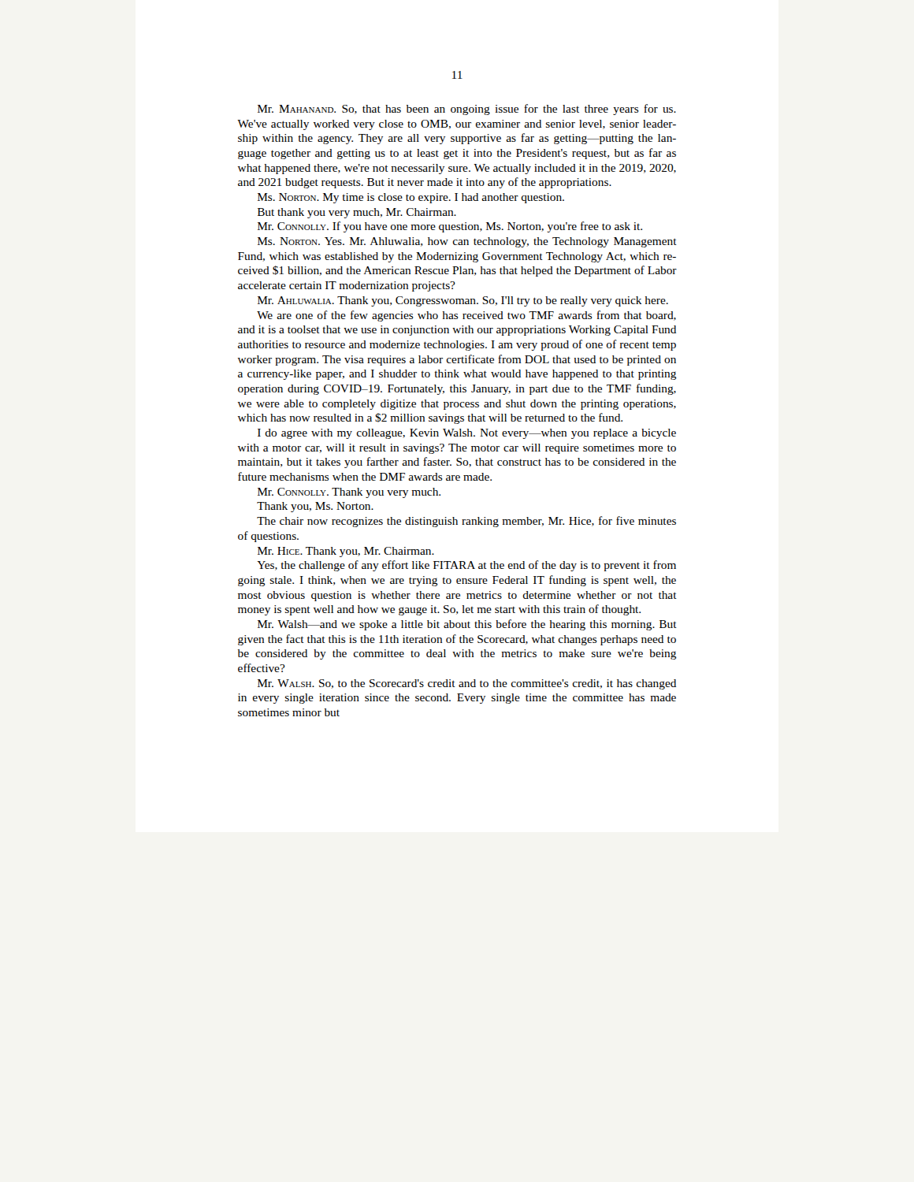11
Mr. Mahanand. So, that has been an ongoing issue for the last three years for us. We've actually worked very close to OMB, our examiner and senior level, senior leadership within the agency. They are all very supportive as far as getting—putting the language together and getting us to at least get it into the President's request, but as far as what happened there, we're not necessarily sure. We actually included it in the 2019, 2020, and 2021 budget requests. But it never made it into any of the appropriations.
Ms. Norton. My time is close to expire. I had another question.
But thank you very much, Mr. Chairman.
Mr. Connolly. If you have one more question, Ms. Norton, you're free to ask it.
Ms. Norton. Yes. Mr. Ahluwalia, how can technology, the Technology Management Fund, which was established by the Modernizing Government Technology Act, which received $1 billion, and the American Rescue Plan, has that helped the Department of Labor accelerate certain IT modernization projects?
Mr. Ahluwalia. Thank you, Congresswoman. So, I'll try to be really very quick here.
We are one of the few agencies who has received two TMF awards from that board, and it is a toolset that we use in conjunction with our appropriations Working Capital Fund authorities to resource and modernize technologies. I am very proud of one of recent temp worker program. The visa requires a labor certificate from DOL that used to be printed on a currency-like paper, and I shudder to think what would have happened to that printing operation during COVID–19. Fortunately, this January, in part due to the TMF funding, we were able to completely digitize that process and shut down the printing operations, which has now resulted in a $2 million savings that will be returned to the fund.
I do agree with my colleague, Kevin Walsh. Not every—when you replace a bicycle with a motor car, will it result in savings? The motor car will require sometimes more to maintain, but it takes you farther and faster. So, that construct has to be considered in the future mechanisms when the DMF awards are made.
Mr. Connolly. Thank you very much.
Thank you, Ms. Norton.
The chair now recognizes the distinguish ranking member, Mr. Hice, for five minutes of questions.
Mr. Hice. Thank you, Mr. Chairman.
Yes, the challenge of any effort like FITARA at the end of the day is to prevent it from going stale. I think, when we are trying to ensure Federal IT funding is spent well, the most obvious question is whether there are metrics to determine whether or not that money is spent well and how we gauge it. So, let me start with this train of thought.
Mr. Walsh—and we spoke a little bit about this before the hearing this morning. But given the fact that this is the 11th iteration of the Scorecard, what changes perhaps need to be considered by the committee to deal with the metrics to make sure we're being effective?
Mr. Walsh. So, to the Scorecard's credit and to the committee's credit, it has changed in every single iteration since the second. Every single time the committee has made sometimes minor but